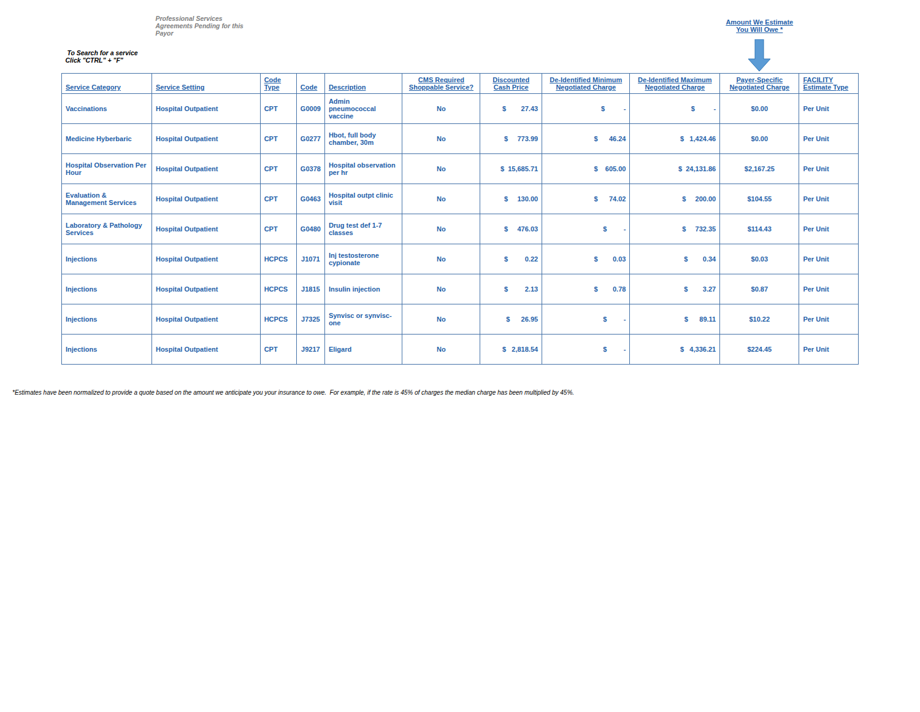| | Professional Services Agreements Pending for this Payor | | | | | | | | Amount We Estimate You Will Owe * | |
| To Search for a service Click "CTRL" + "F" | | | | | | | | | | |
| Service Category | Service Setting | Code Type | Code | Description | CMS Required Shoppable Service? | Discounted Cash Price | De-Identified Minimum Negotiated Charge | De-Identified Maximum Negotiated Charge | Payer-Specific Negotiated Charge | FACILITY Estimate Type |
| Vaccinations | Hospital Outpatient | CPT | G0009 | Admin pneumococcal vaccine | No | $ 27.43 | $ - | $ - | $0.00 | Per Unit |
| Medicine Hyberbaric | Hospital Outpatient | CPT | G0277 | Hbot, full body chamber, 30m | No | $ 773.99 | $ 46.24 | $ 1,424.46 | $0.00 | Per Unit |
| Hospital Observation Per Hour | Hospital Outpatient | CPT | G0378 | Hospital observation per hr | No | $ 15,685.71 | $ 605.00 | $ 24,131.86 | $2,167.25 | Per Unit |
| Evaluation & Management Services | Hospital Outpatient | CPT | G0463 | Hospital outpt clinic visit | No | $ 130.00 | $ 74.02 | $ 200.00 | $104.55 | Per Unit |
| Laboratory & Pathology Services | Hospital Outpatient | CPT | G0480 | Drug test def 1-7 classes | No | $ 476.03 | $ - | $ 732.35 | $114.43 | Per Unit |
| Injections | Hospital Outpatient | HCPCS | J1071 | Inj testosterone cypionate | No | $ 0.22 | $ 0.03 | $ 0.34 | $0.03 | Per Unit |
| Injections | Hospital Outpatient | HCPCS | J1815 | Insulin injection | No | $ 2.13 | $ 0.78 | $ 3.27 | $0.87 | Per Unit |
| Injections | Hospital Outpatient | HCPCS | J7325 | Synvisc or synvisc-one | No | $ 26.95 | $ - | $ 89.11 | $10.22 | Per Unit |
| Injections | Hospital Outpatient | CPT | J9217 | Eligard | No | $ 2,818.54 | $ - | $ 4,336.21 | $224.45 | Per Unit |
*Estimates have been normalized to provide a quote based on the amount we anticipate you your insurance to owe. For example, if the rate is 45% of charges the median charge has been multiplied by 45%.